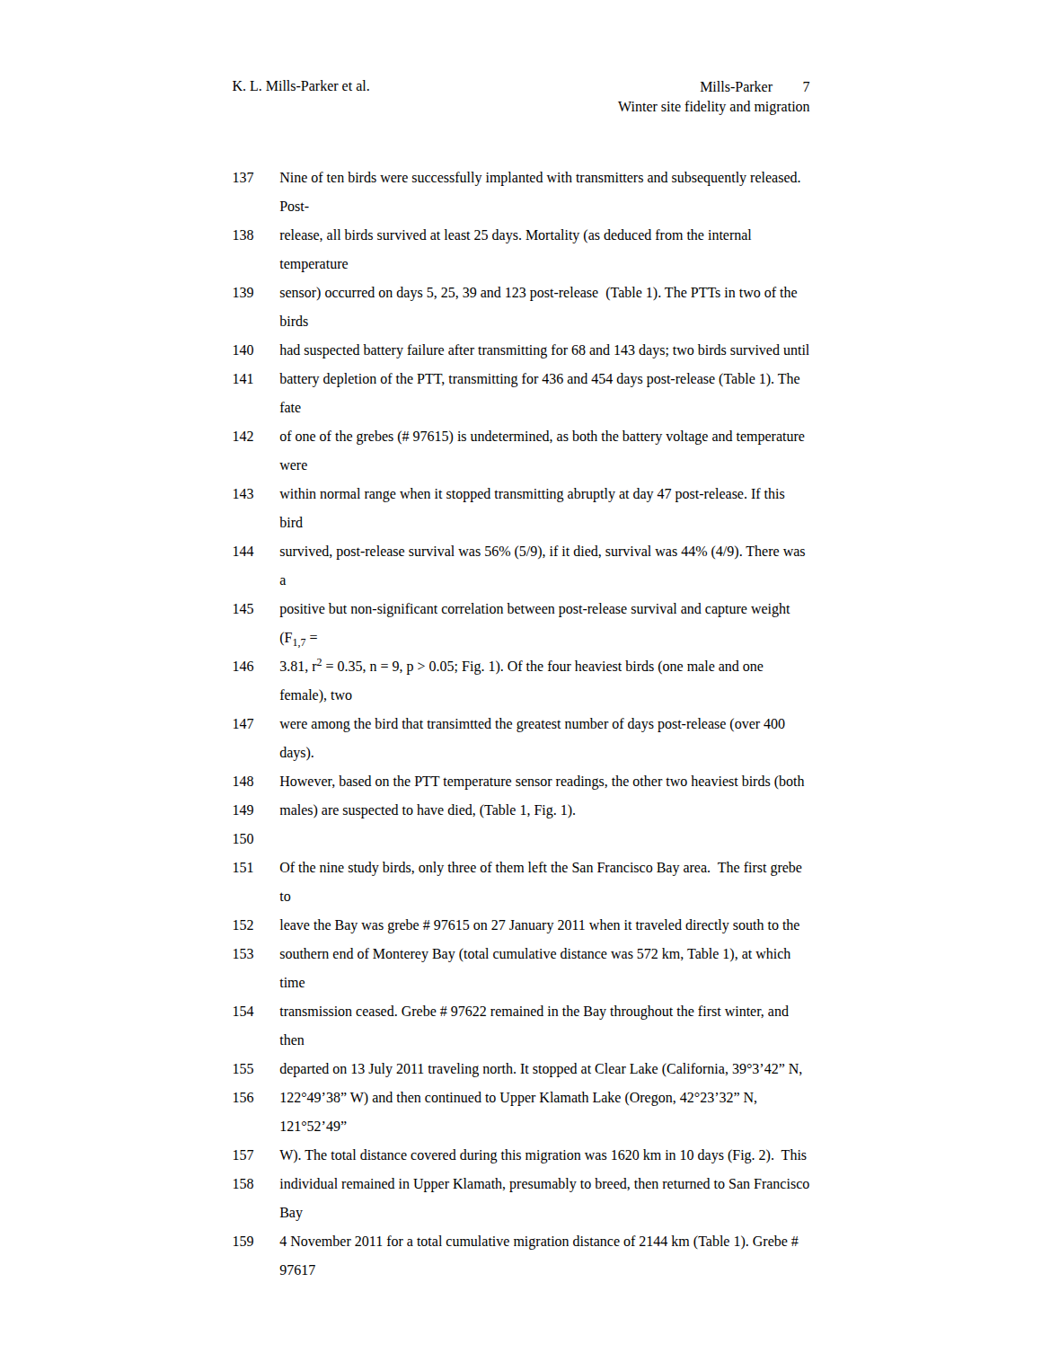K. L. Mills-Parker et al.
Mills-Parker7
Winter site fidelity and migration
137
Nine of ten birds were successfully implanted with transmitters and subsequently released. Post-
138
release, all birds survived at least 25 days. Mortality (as deduced from the internal temperature
139
sensor) occurred on days 5, 25, 39 and 123 post-release (Table 1). The PTTs in two of the birds
140
had suspected battery failure after transmitting for 68 and 143 days; two birds survived until
141
battery depletion of the PTT, transmitting for 436 and 454 days post-release (Table 1). The fate
142
of one of the grebes (# 97615) is undetermined, as both the battery voltage and temperature were
143
within normal range when it stopped transmitting abruptly at day 47 post-release. If this bird
144
survived, post-release survival was 56% (5/9), if it died, survival was 44% (4/9). There was a
145
positive but non-significant correlation between post-release survival and capture weight (F1,7 =
146
3.81, r2 = 0.35, n = 9, p > 0.05; Fig. 1). Of the four heaviest birds (one male and one female), two
147
were among the bird that transimtted the greatest number of days post-release (over 400 days).
148
However, based on the PTT temperature sensor readings, the other two heaviest birds (both
149
males) are suspected to have died, (Table 1, Fig. 1).
150
151
Of the nine study birds, only three of them left the San Francisco Bay area. The first grebe to
152
leave the Bay was grebe # 97615 on 27 January 2011 when it traveled directly south to the
153
southern end of Monterey Bay (total cumulative distance was 572 km, Table 1), at which time
154
transmission ceased. Grebe # 97622 remained in the Bay throughout the first winter, and then
155
departed on 13 July 2011 traveling north. It stopped at Clear Lake (California, 39°3’42” N,
156
122°49’38” W) and then continued to Upper Klamath Lake (Oregon, 42°23’32” N, 121°52’49”
157
W). The total distance covered during this migration was 1620 km in 10 days (Fig. 2). This
158
individual remained in Upper Klamath, presumably to breed, then returned to San Francisco Bay
159
4 November 2011 for a total cumulative migration distance of 2144 km (Table 1). Grebe # 97617